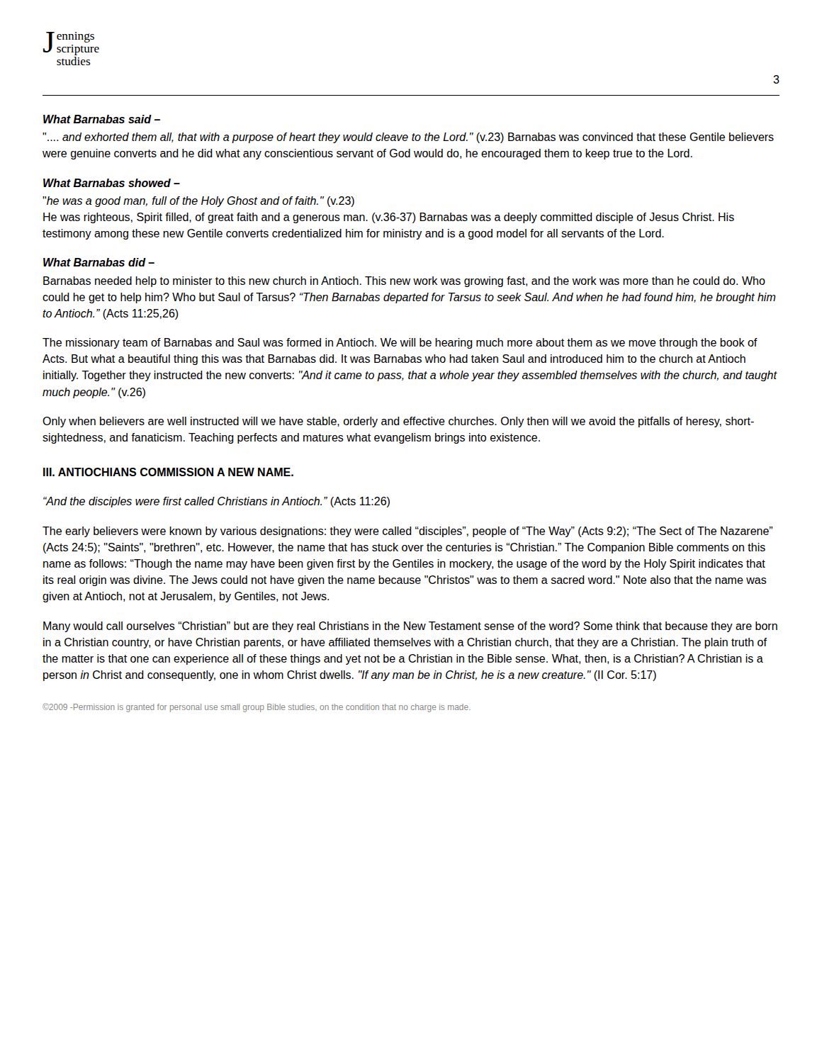J
ennings
scripture
studies
3
What Barnabas said –
".... and exhorted them all, that with a purpose of heart they would cleave to the Lord." (v.23) Barnabas was convinced that these Gentile believers were genuine converts and he did what any conscientious servant of God would do, he encouraged them to keep true to the Lord.
What Barnabas showed –
"he was a good man, full of the Holy Ghost and of faith." (v.23)
He was righteous, Spirit filled, of great faith and a generous man. (v.36-37) Barnabas was a deeply committed disciple of Jesus Christ. His testimony among these new Gentile converts credentialized him for ministry and is a good model for all servants of the Lord.
What Barnabas did –
Barnabas needed help to minister to this new church in Antioch. This new work was growing fast, and the work was more than he could do. Who could he get to help him? Who but Saul of Tarsus? “Then Barnabas departed for Tarsus to seek Saul. And when he had found him, he brought him to Antioch.” (Acts 11:25,26)
The missionary team of Barnabas and Saul was formed in Antioch. We will be hearing much more about them as we move through the book of Acts. But what a beautiful thing this was that Barnabas did. It was Barnabas who had taken Saul and introduced him to the church at Antioch initially. Together they instructed the new converts: "And it came to pass, that a whole year they assembled themselves with the church, and taught much people." (v.26)
Only when believers are well instructed will we have stable, orderly and effective churches. Only then will we avoid the pitfalls of heresy, short-sightedness, and fanaticism. Teaching perfects and matures what evangelism brings into existence.
III. ANTIOCHIANS COMMISSION A NEW NAME.
“And the disciples were first called Christians in Antioch.” (Acts 11:26)
The early believers were known by various designations: they were called “disciples”, people of “The Way” (Acts 9:2); “The Sect of The Nazarene” (Acts 24:5); "Saints", "brethren", etc. However, the name that has stuck over the centuries is “Christian.” The Companion Bible comments on this name as follows: “Though the name may have been given first by the Gentiles in mockery, the usage of the word by the Holy Spirit indicates that its real origin was divine. The Jews could not have given the name because "Christos" was to them a sacred word." Note also that the name was given at Antioch, not at Jerusalem, by Gentiles, not Jews.
Many would call ourselves “Christian” but are they real Christians in the New Testament sense of the word? Some think that because they are born in a Christian country, or have Christian parents, or have affiliated themselves with a Christian church, that they are a Christian. The plain truth of the matter is that one can experience all of these things and yet not be a Christian in the Bible sense. What, then, is a Christian? A Christian is a person in Christ and consequently, one in whom Christ dwells. "If any man be in Christ, he is a new creature." (II Cor. 5:17)
©2009 -Permission is granted for personal use small group Bible studies, on the condition that no charge is made.